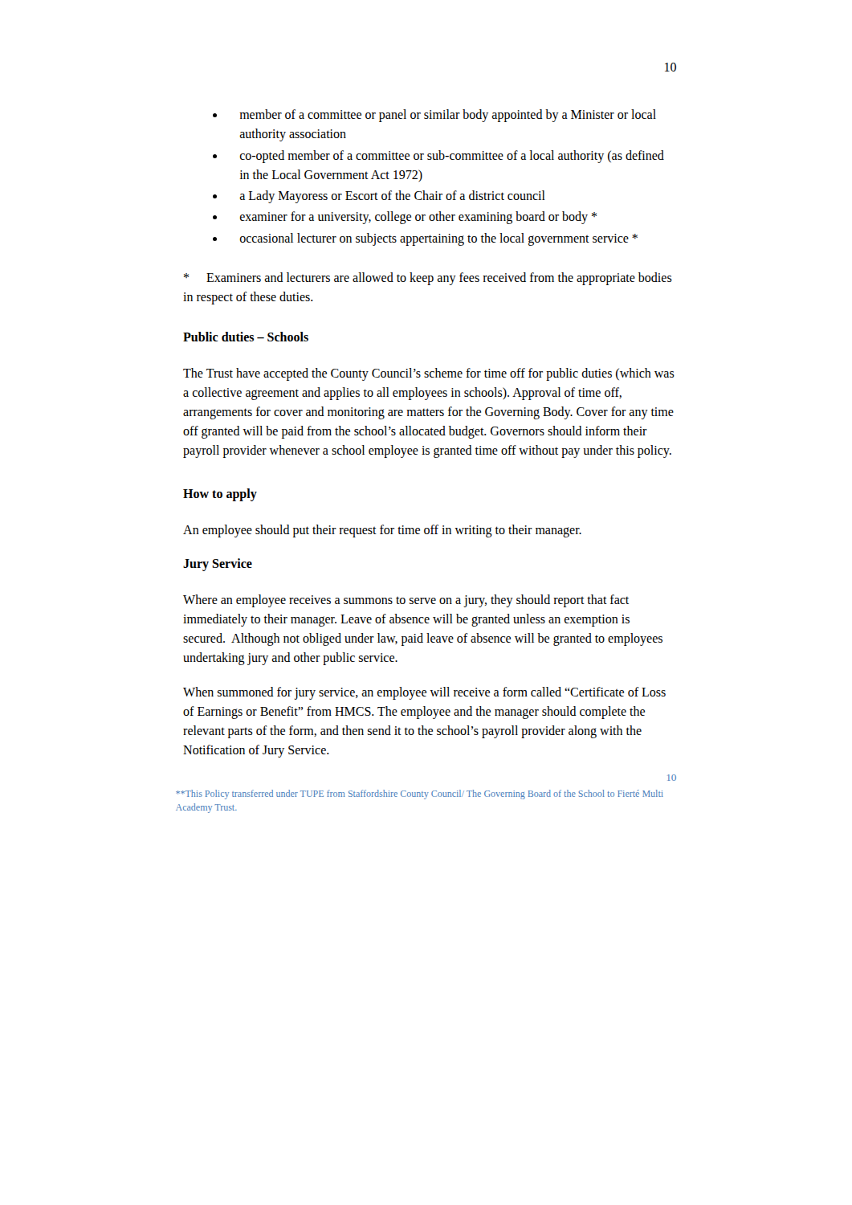10
member of a committee or panel or similar body appointed by a Minister or local authority association
co-opted member of a committee or sub-committee of a local authority (as defined in the Local Government Act 1972)
a Lady Mayoress or Escort of the Chair of a district council
examiner for a university, college or other examining board or body *
occasional lecturer on subjects appertaining to the local government service *
*Examiners and lecturers are allowed to keep any fees received from the appropriate bodies in respect of these duties.
Public duties – Schools
The Trust have accepted the County Council’s scheme for time off for public duties (which was a collective agreement and applies to all employees in schools). Approval of time off, arrangements for cover and monitoring are matters for the Governing Body. Cover for any time off granted will be paid from the school’s allocated budget. Governors should inform their payroll provider whenever a school employee is granted time off without pay under this policy.
How to apply
An employee should put their request for time off in writing to their manager.
Jury Service
Where an employee receives a summons to serve on a jury, they should report that fact immediately to their manager. Leave of absence will be granted unless an exemption is secured. Although not obliged under law, paid leave of absence will be granted to employees undertaking jury and other public service.
When summoned for jury service, an employee will receive a form called “Certificate of Loss of Earnings or Benefit” from HMCS. The employee and the manager should complete the relevant parts of the form, and then send it to the school’s payroll provider along with the Notification of Jury Service.
10
**This Policy transferred under TUPE from Staffordshire County Council/ The Governing Board of the School to Fierté Multi Academy Trust.